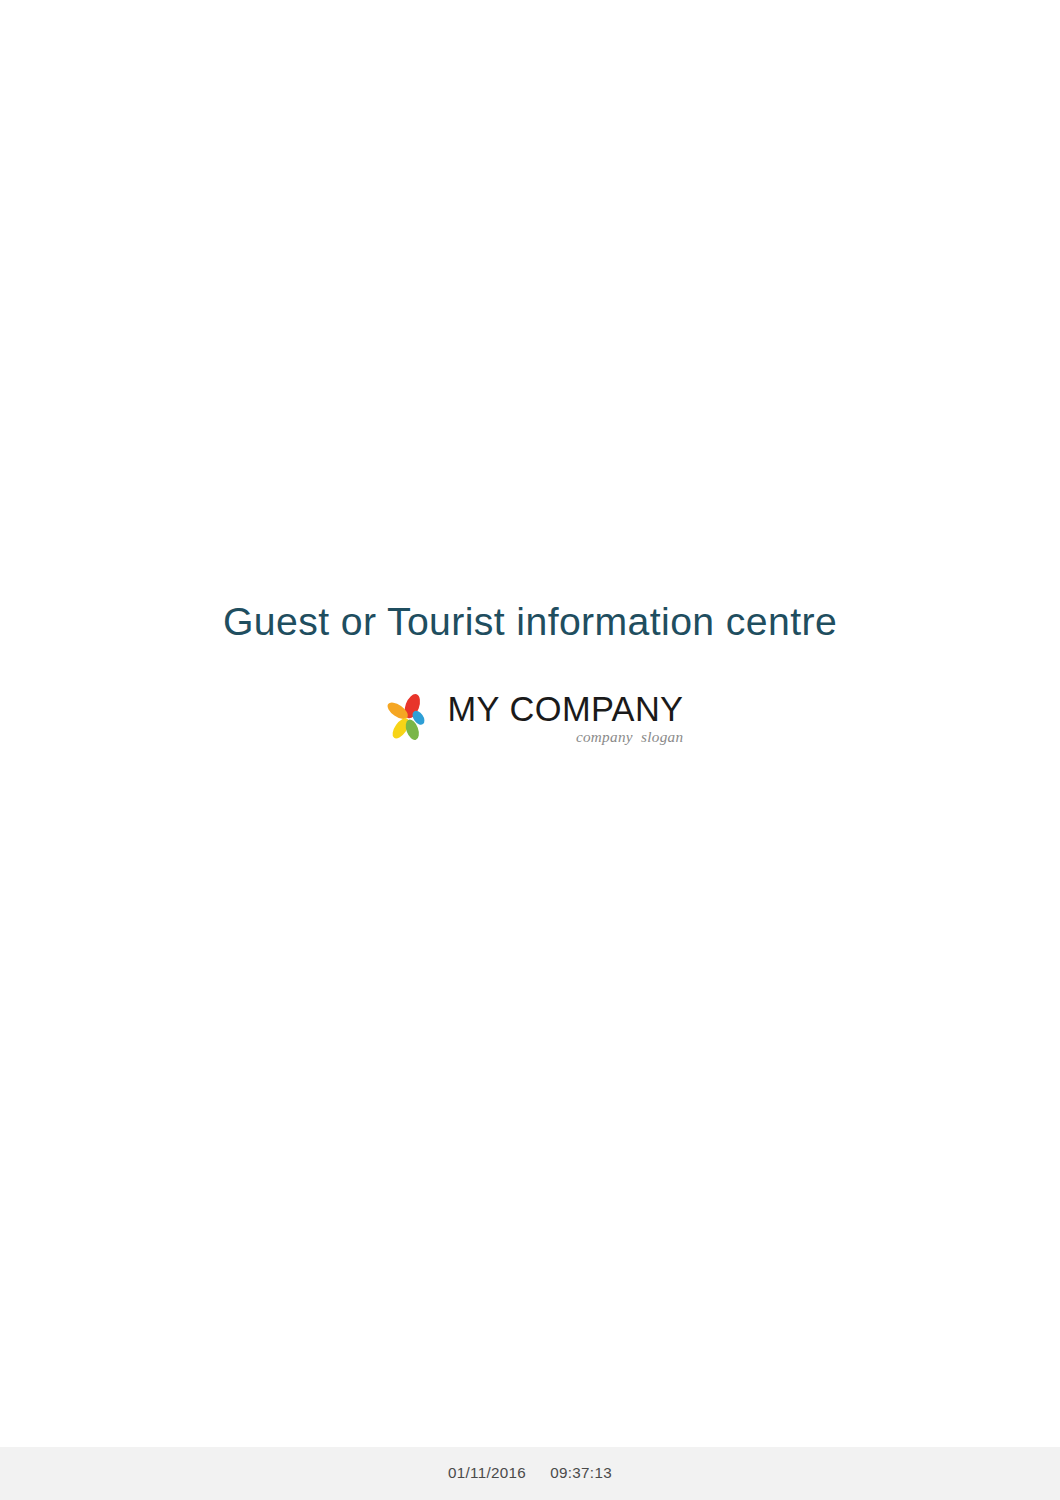Guest or Tourist information centre
MY COMPANY company slogan
01/11/201609:37:13